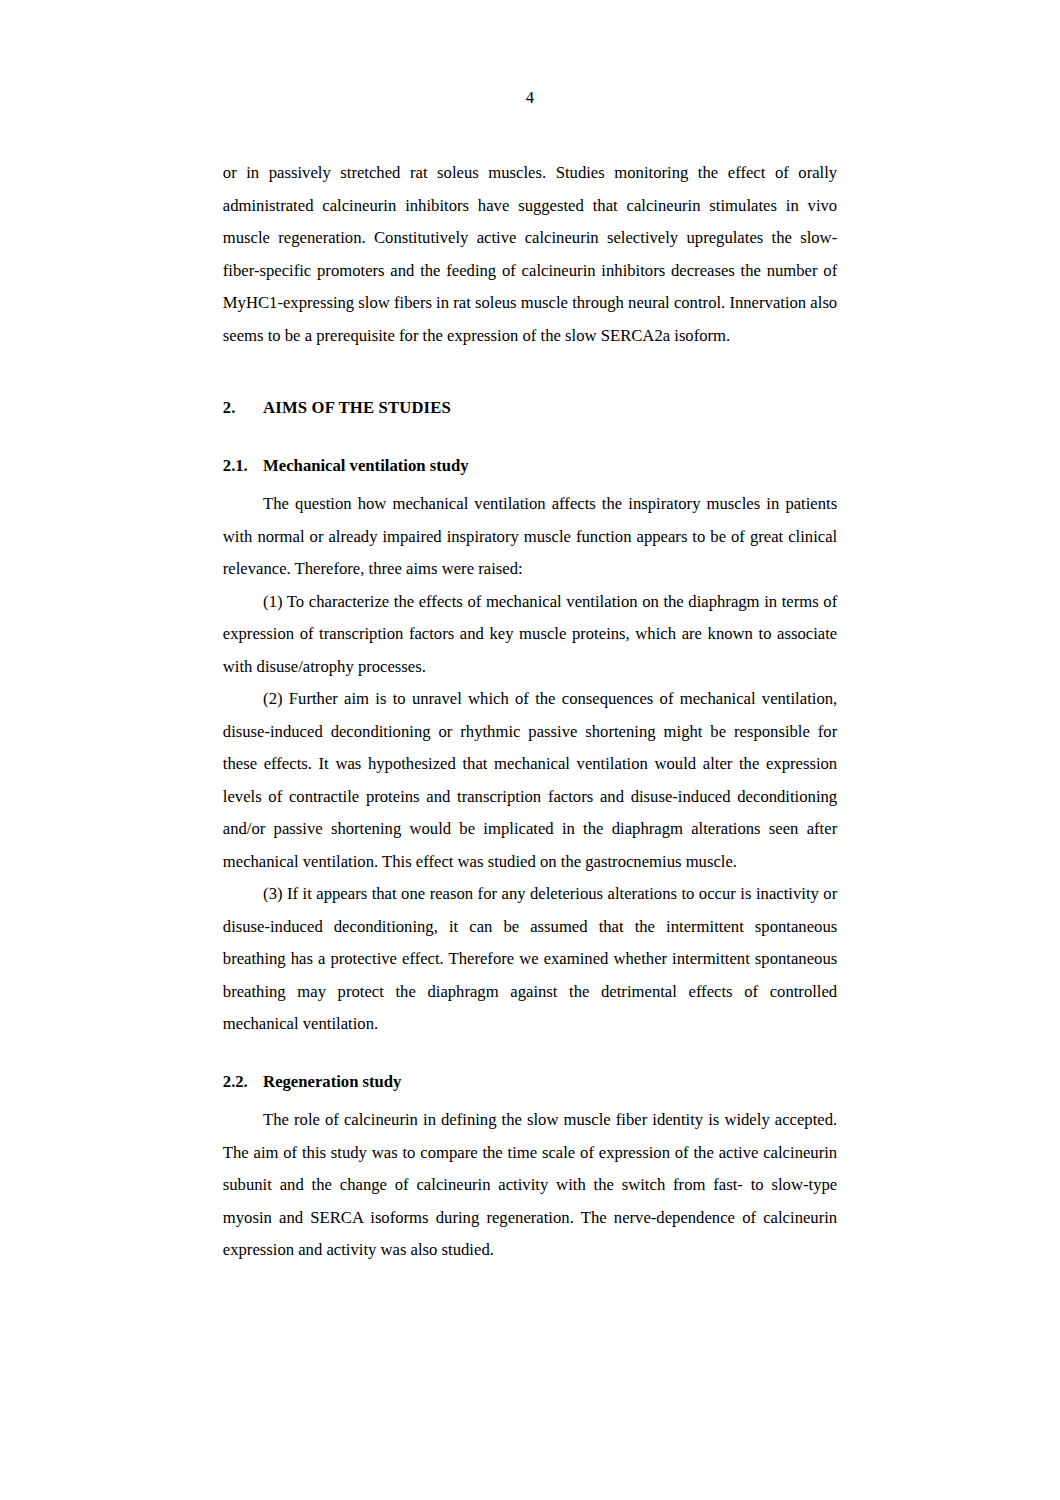4
or in passively stretched rat soleus muscles. Studies monitoring the effect of orally administrated calcineurin inhibitors have suggested that calcineurin stimulates in vivo muscle regeneration. Constitutively active calcineurin selectively upregulates the slow-fiber-specific promoters and the feeding of calcineurin inhibitors decreases the number of MyHC1-expressing slow fibers in rat soleus muscle through neural control. Innervation also seems to be a prerequisite for the expression of the slow SERCA2a isoform.
2. Aims of the studies
2.1. Mechanical ventilation study
The question how mechanical ventilation affects the inspiratory muscles in patients with normal or already impaired inspiratory muscle function appears to be of great clinical relevance. Therefore, three aims were raised:
(1) To characterize the effects of mechanical ventilation on the diaphragm in terms of expression of transcription factors and key muscle proteins, which are known to associate with disuse/atrophy processes.
(2) Further aim is to unravel which of the consequences of mechanical ventilation, disuse-induced deconditioning or rhythmic passive shortening might be responsible for these effects. It was hypothesized that mechanical ventilation would alter the expression levels of contractile proteins and transcription factors and disuse-induced deconditioning and/or passive shortening would be implicated in the diaphragm alterations seen after mechanical ventilation. This effect was studied on the gastrocnemius muscle.
(3) If it appears that one reason for any deleterious alterations to occur is inactivity or disuse-induced deconditioning, it can be assumed that the intermittent spontaneous breathing has a protective effect. Therefore we examined whether intermittent spontaneous breathing may protect the diaphragm against the detrimental effects of controlled mechanical ventilation.
2.2. Regeneration study
The role of calcineurin in defining the slow muscle fiber identity is widely accepted. The aim of this study was to compare the time scale of expression of the active calcineurin subunit and the change of calcineurin activity with the switch from fast- to slow-type myosin and SERCA isoforms during regeneration. The nerve-dependence of calcineurin expression and activity was also studied.